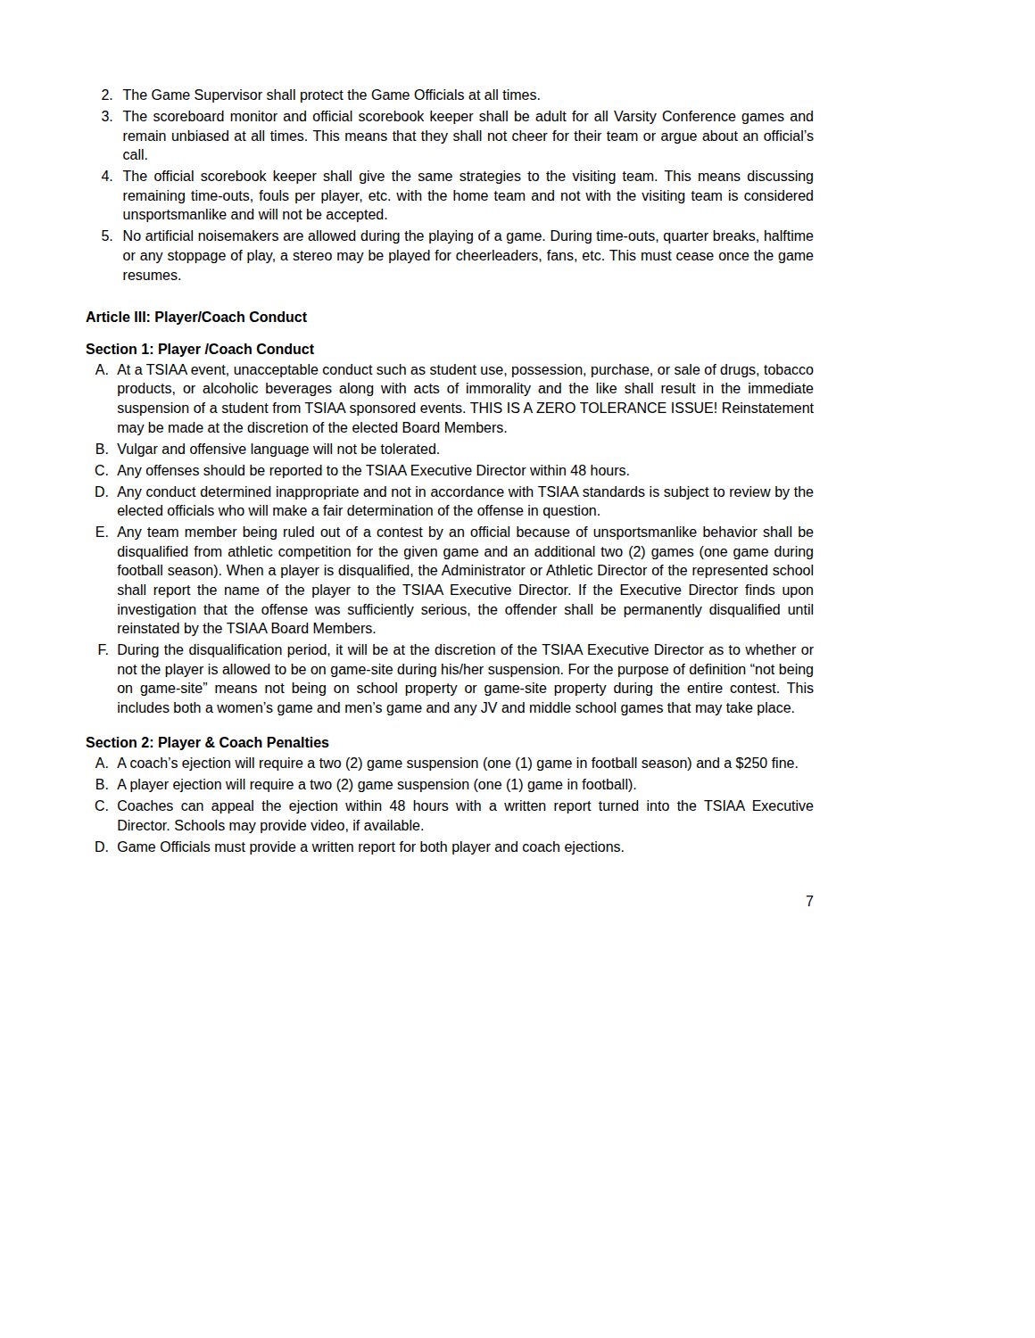The Game Supervisor shall protect the Game Officials at all times.
The scoreboard monitor and official scorebook keeper shall be adult for all Varsity Conference games and remain unbiased at all times. This means that they shall not cheer for their team or argue about an official’s call.
The official scorebook keeper shall give the same strategies to the visiting team. This means discussing remaining time-outs, fouls per player, etc. with the home team and not with the visiting team is considered unsportsmanlike and will not be accepted.
No artificial noisemakers are allowed during the playing of a game. During time-outs, quarter breaks, halftime or any stoppage of play, a stereo may be played for cheerleaders, fans, etc. This must cease once the game resumes.
Article III: Player/Coach Conduct
Section 1: Player /Coach Conduct
At a TSIAA event, unacceptable conduct such as student use, possession, purchase, or sale of drugs, tobacco products, or alcoholic beverages along with acts of immorality and the like shall result in the immediate suspension of a student from TSIAA sponsored events. THIS IS A ZERO TOLERANCE ISSUE! Reinstatement may be made at the discretion of the elected Board Members.
Vulgar and offensive language will not be tolerated.
Any offenses should be reported to the TSIAA Executive Director within 48 hours.
Any conduct determined inappropriate and not in accordance with TSIAA standards is subject to review by the elected officials who will make a fair determination of the offense in question.
Any team member being ruled out of a contest by an official because of unsportsmanlike behavior shall be disqualified from athletic competition for the given game and an additional two (2) games (one game during football season). When a player is disqualified, the Administrator or Athletic Director of the represented school shall report the name of the player to the TSIAA Executive Director. If the Executive Director finds upon investigation that the offense was sufficiently serious, the offender shall be permanently disqualified until reinstated by the TSIAA Board Members.
During the disqualification period, it will be at the discretion of the TSIAA Executive Director as to whether or not the player is allowed to be on game-site during his/her suspension. For the purpose of definition “not being on game-site” means not being on school property or game-site property during the entire contest. This includes both a women’s game and men’s game and any JV and middle school games that may take place.
Section 2: Player & Coach Penalties
A coach’s ejection will require a two (2) game suspension (one (1) game in football season) and a $250 fine.
A player ejection will require a two (2) game suspension (one (1) game in football).
Coaches can appeal the ejection within 48 hours with a written report turned into the TSIAA Executive Director. Schools may provide video, if available.
Game Officials must provide a written report for both player and coach ejections.
7